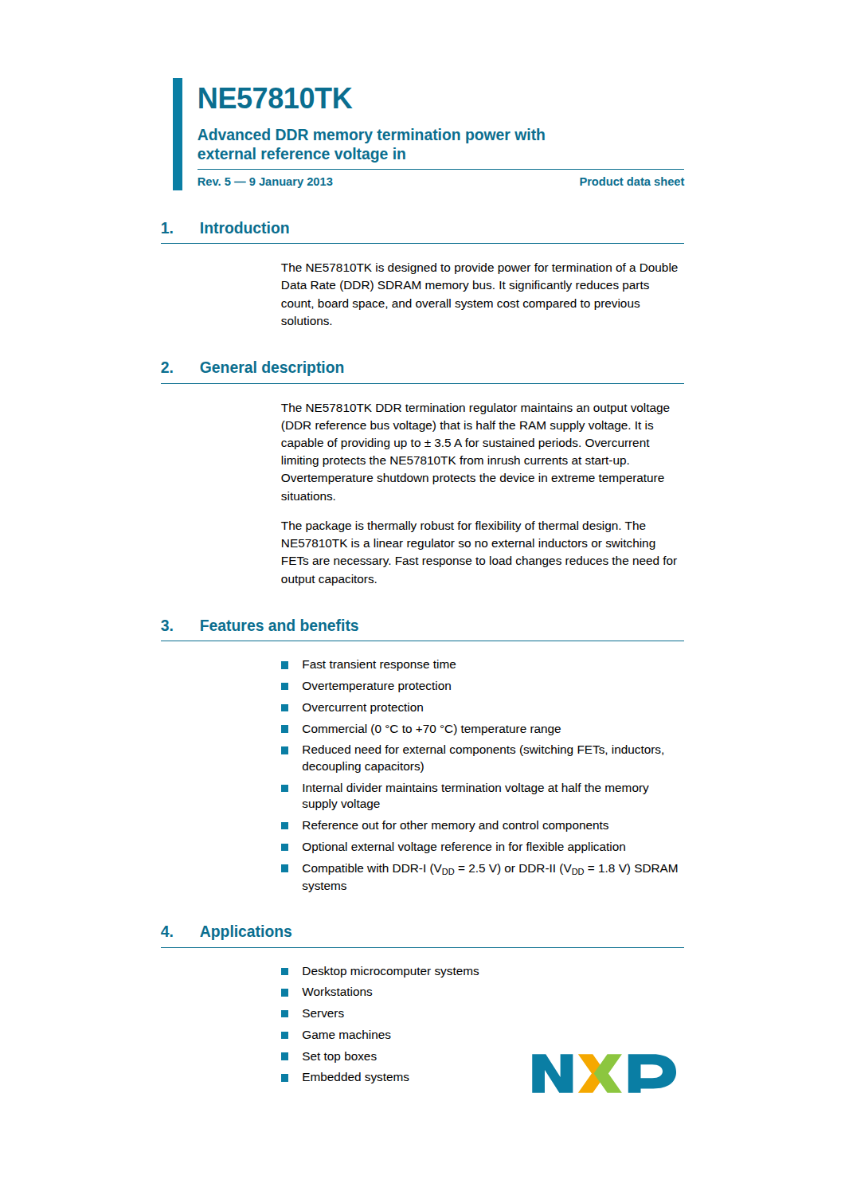NE57810TK
Advanced DDR memory termination power with external reference voltage in
Rev. 5 — 9 January 2013 Product data sheet
1. Introduction
The NE57810TK is designed to provide power for termination of a Double Data Rate (DDR) SDRAM memory bus. It significantly reduces parts count, board space, and overall system cost compared to previous solutions.
2. General description
The NE57810TK DDR termination regulator maintains an output voltage (DDR reference bus voltage) that is half the RAM supply voltage. It is capable of providing up to ± 3.5 A for sustained periods. Overcurrent limiting protects the NE57810TK from inrush currents at start-up. Overtemperature shutdown protects the device in extreme temperature situations.
The package is thermally robust for flexibility of thermal design. The NE57810TK is a linear regulator so no external inductors or switching FETs are necessary. Fast response to load changes reduces the need for output capacitors.
3. Features and benefits
Fast transient response time
Overtemperature protection
Overcurrent protection
Commercial (0 °C to +70 °C) temperature range
Reduced need for external components (switching FETs, inductors, decoupling capacitors)
Internal divider maintains termination voltage at half the memory supply voltage
Reference out for other memory and control components
Optional external voltage reference in for flexible application
Compatible with DDR-I (VDD = 2.5 V) or DDR-II (VDD = 1.8 V) SDRAM systems
4. Applications
Desktop microcomputer systems
Workstations
Servers
Game machines
Set top boxes
Embedded systems